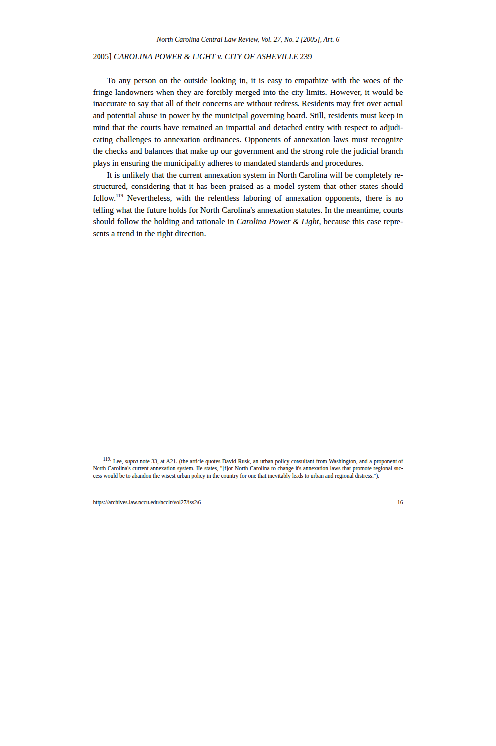North Carolina Central Law Review, Vol. 27, No. 2 [2005], Art. 6
2005] CAROLINA POWER & LIGHT v. CITY OF ASHEVILLE 239
To any person on the outside looking in, it is easy to empathize with the woes of the fringe landowners when they are forcibly merged into the city limits. However, it would be inaccurate to say that all of their concerns are without redress. Residents may fret over actual and potential abuse in power by the municipal governing board. Still, residents must keep in mind that the courts have remained an impartial and detached entity with respect to adjudicating challenges to annexation ordinances. Opponents of annexation laws must recognize the checks and balances that make up our government and the strong role the judicial branch plays in ensuring the municipality adheres to mandated standards and procedures.
It is unlikely that the current annexation system in North Carolina will be completely restructured, considering that it has been praised as a model system that other states should follow.119 Nevertheless, with the relentless laboring of annexation opponents, there is no telling what the future holds for North Carolina's annexation statutes. In the meantime, courts should follow the holding and rationale in Carolina Power & Light, because this case represents a trend in the right direction.
119. Lee, supra note 33, at A21. (the article quotes David Rusk, an urban policy consultant from Washington, and a proponent of North Carolina's current annexation system. He states, "[f]or North Carolina to change it's annexation laws that promote regional success would be to abandon the wisest urban policy in the country for one that inevitably leads to urban and regional distress.").
https://archives.law.nccu.edu/ncclr/vol27/iss2/6 16